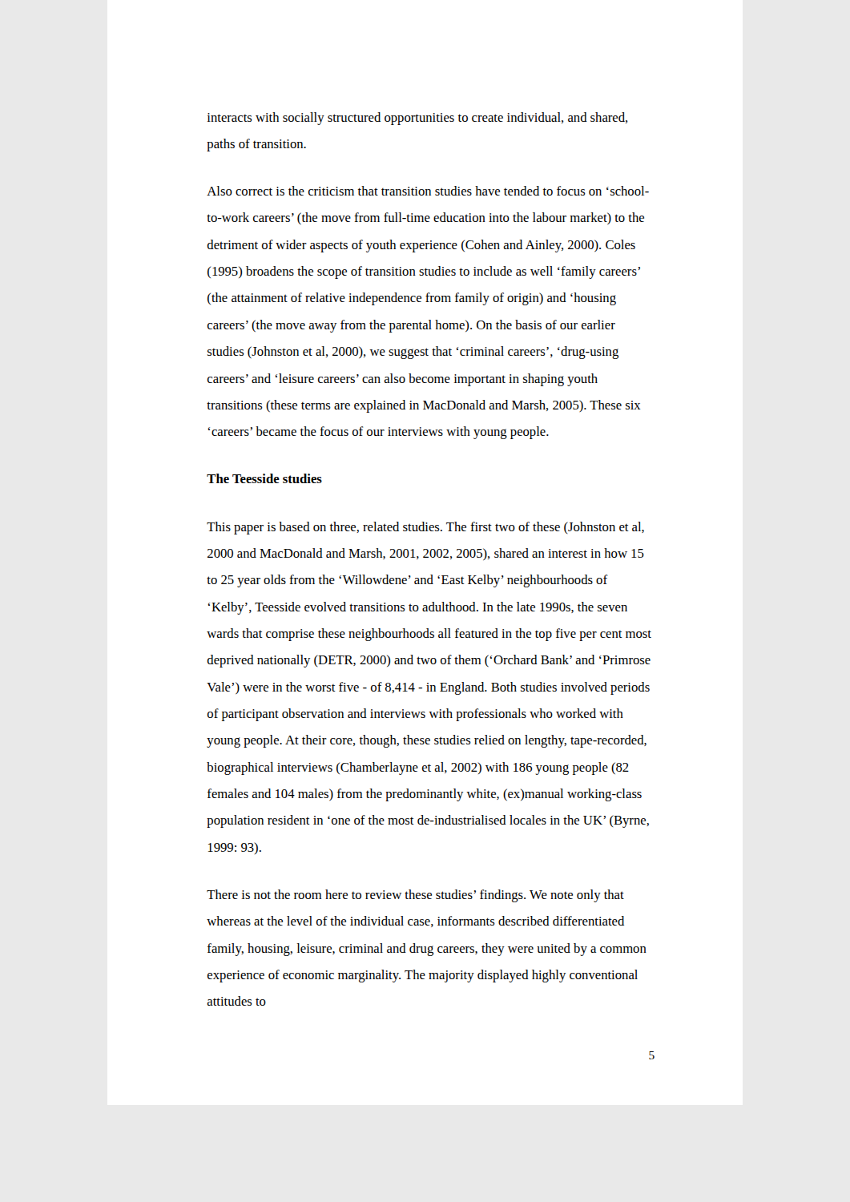interacts with socially structured opportunities to create individual, and shared, paths of transition.
Also correct is the criticism that transition studies have tended to focus on ‘school-to-work careers’ (the move from full-time education into the labour market) to the detriment of wider aspects of youth experience (Cohen and Ainley, 2000). Coles (1995) broadens the scope of transition studies to include as well ‘family careers’ (the attainment of relative independence from family of origin) and ‘housing careers’ (the move away from the parental home). On the basis of our earlier studies (Johnston et al, 2000), we suggest that ‘criminal careers’, ‘drug-using careers’ and ‘leisure careers’ can also become important in shaping youth transitions (these terms are explained in MacDonald and Marsh, 2005). These six ‘careers’ became the focus of our interviews with young people.
The Teesside studies
This paper is based on three, related studies. The first two of these (Johnston et al, 2000 and MacDonald and Marsh, 2001, 2002, 2005), shared an interest in how 15 to 25 year olds from the ‘Willowdene’ and ‘East Kelby’ neighbourhoods of ‘Kelby’, Teesside evolved transitions to adulthood. In the late 1990s, the seven wards that comprise these neighbourhoods all featured in the top five per cent most deprived nationally (DETR, 2000) and two of them (‘Orchard Bank’ and ‘Primrose Vale’) were in the worst five - of 8,414 - in England. Both studies involved periods of participant observation and interviews with professionals who worked with young people. At their core, though, these studies relied on lengthy, tape-recorded, biographical interviews (Chamberlayne et al, 2002) with 186 young people (82 females and 104 males) from the predominantly white, (ex)manual working-class population resident in ‘one of the most de-industrialised locales in the UK’ (Byrne, 1999: 93).
There is not the room here to review these studies’ findings. We note only that whereas at the level of the individual case, informants described differentiated family, housing, leisure, criminal and drug careers, they were united by a common experience of economic marginality. The majority displayed highly conventional attitudes to
5